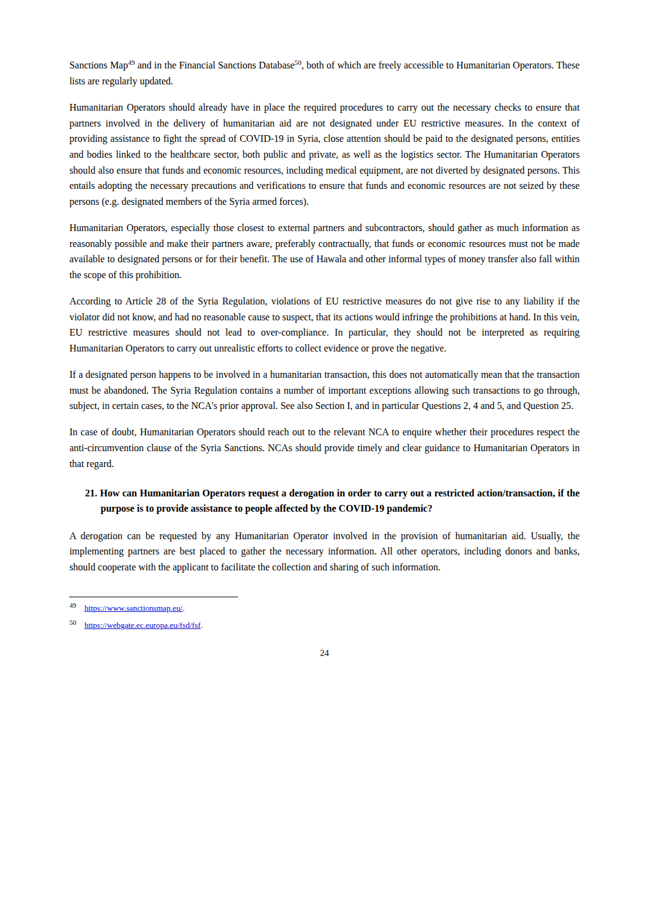Sanctions Map49 and in the Financial Sanctions Database50, both of which are freely accessible to Humanitarian Operators. These lists are regularly updated.
Humanitarian Operators should already have in place the required procedures to carry out the necessary checks to ensure that partners involved in the delivery of humanitarian aid are not designated under EU restrictive measures. In the context of providing assistance to fight the spread of COVID-19 in Syria, close attention should be paid to the designated persons, entities and bodies linked to the healthcare sector, both public and private, as well as the logistics sector. The Humanitarian Operators should also ensure that funds and economic resources, including medical equipment, are not diverted by designated persons. This entails adopting the necessary precautions and verifications to ensure that funds and economic resources are not seized by these persons (e.g. designated members of the Syria armed forces).
Humanitarian Operators, especially those closest to external partners and subcontractors, should gather as much information as reasonably possible and make their partners aware, preferably contractually, that funds or economic resources must not be made available to designated persons or for their benefit. The use of Hawala and other informal types of money transfer also fall within the scope of this prohibition.
According to Article 28 of the Syria Regulation, violations of EU restrictive measures do not give rise to any liability if the violator did not know, and had no reasonable cause to suspect, that its actions would infringe the prohibitions at hand. In this vein, EU restrictive measures should not lead to over-compliance. In particular, they should not be interpreted as requiring Humanitarian Operators to carry out unrealistic efforts to collect evidence or prove the negative.
If a designated person happens to be involved in a humanitarian transaction, this does not automatically mean that the transaction must be abandoned. The Syria Regulation contains a number of important exceptions allowing such transactions to go through, subject, in certain cases, to the NCA's prior approval. See also Section I, and in particular Questions 2, 4 and 5, and Question 25.
In case of doubt, Humanitarian Operators should reach out to the relevant NCA to enquire whether their procedures respect the anti-circumvention clause of the Syria Sanctions. NCAs should provide timely and clear guidance to Humanitarian Operators in that regard.
21. How can Humanitarian Operators request a derogation in order to carry out a restricted action/transaction, if the purpose is to provide assistance to people affected by the COVID-19 pandemic?
A derogation can be requested by any Humanitarian Operator involved in the provision of humanitarian aid. Usually, the implementing partners are best placed to gather the necessary information. All other operators, including donors and banks, should cooperate with the applicant to facilitate the collection and sharing of such information.
49 https://www.sanctionsmap.eu/.
50 https://webgate.ec.europa.eu/fsd/fsf.
24